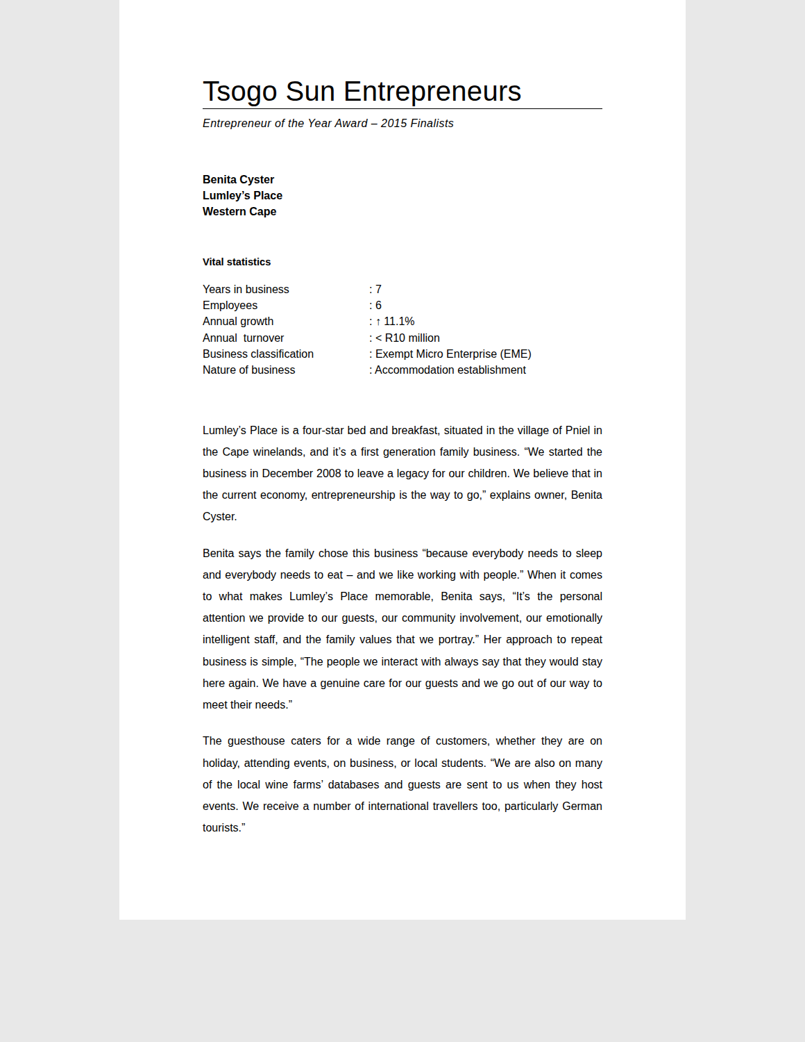Tsogo Sun Entrepreneurs
Entrepreneur of the Year Award – 2015 Finalists
Benita Cyster
Lumley’s Place
Western Cape
Vital statistics
| Years in business | : 7 |
| Employees | : 6 |
| Annual growth | : ↑ 11.1% |
| Annual turnover | : < R10 million |
| Business classification | : Exempt Micro Enterprise (EME) |
| Nature of business | : Accommodation establishment |
Lumley’s Place is a four-star bed and breakfast, situated in the village of Pniel in the Cape winelands, and it’s a first generation family business. “We started the business in December 2008 to leave a legacy for our children. We believe that in the current economy, entrepreneurship is the way to go,” explains owner, Benita Cyster.
Benita says the family chose this business “because everybody needs to sleep and everybody needs to eat – and we like working with people.” When it comes to what makes Lumley’s Place memorable, Benita says, “It’s the personal attention we provide to our guests, our community involvement, our emotionally intelligent staff, and the family values that we portray.” Her approach to repeat business is simple, “The people we interact with always say that they would stay here again. We have a genuine care for our guests and we go out of our way to meet their needs.”
The guesthouse caters for a wide range of customers, whether they are on holiday, attending events, on business, or local students. “We are also on many of the local wine farms’ databases and guests are sent to us when they host events. We receive a number of international travellers too, particularly German tourists.”